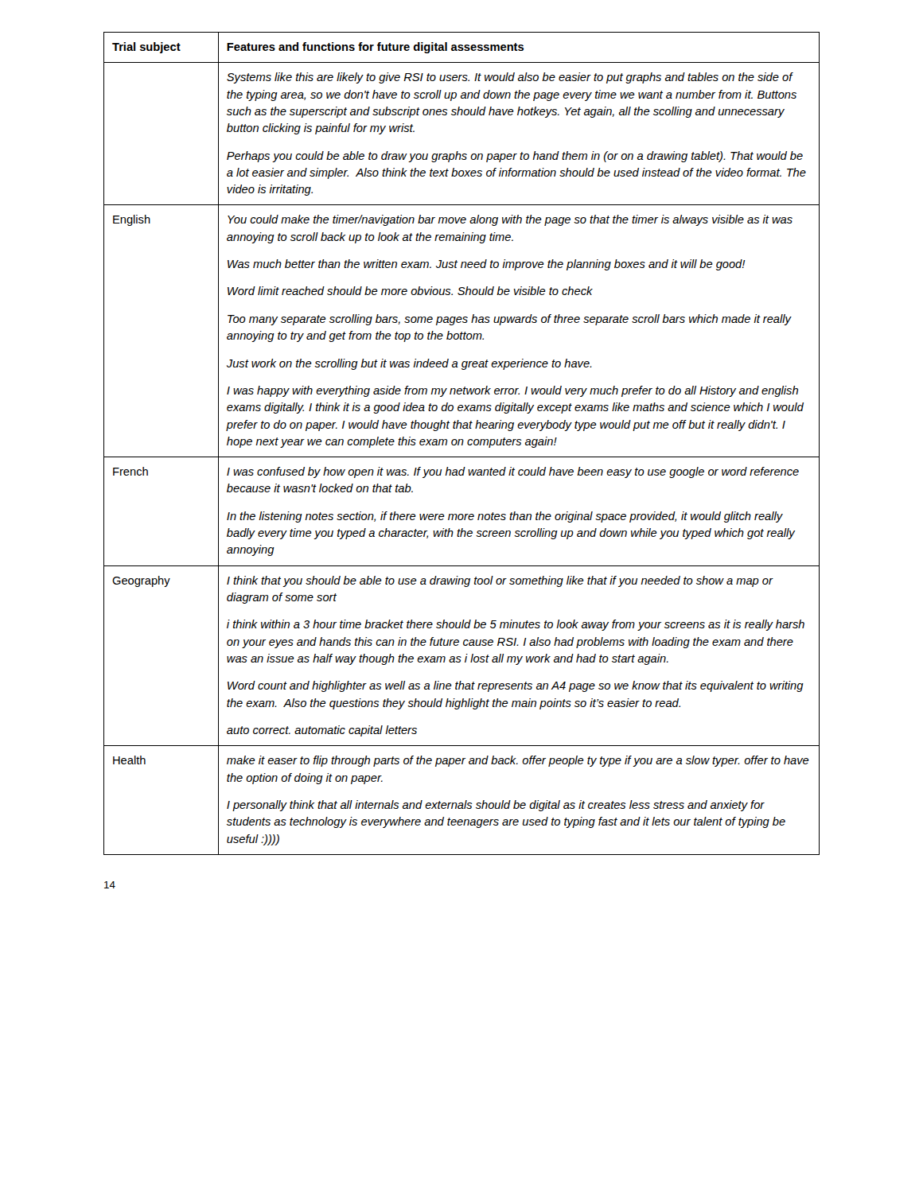| Trial subject | Features and functions for future digital assessments |
| --- | --- |
| | Systems like this are likely to give RSI to users. It would also be easier to put graphs and tables on the side of the typing area, so we don't have to scroll up and down the page every time we want a number from it. Buttons such as the superscript and subscript ones should have hotkeys. Yet again, all the scolling and unnecessary button clicking is painful for my wrist. Perhaps you could be able to draw you graphs on paper to hand them in (or on a drawing tablet). That would be a lot easier and simpler. Also think the text boxes of information should be used instead of the video format. The video is irritating. |
| English | You could make the timer/navigation bar move along with the page so that the timer is always visible as it was annoying to scroll back up to look at the remaining time. Was much better than the written exam. Just need to improve the planning boxes and it will be good! Word limit reached should be more obvious. Should be visible to check Too many separate scrolling bars, some pages has upwards of three separate scroll bars which made it really annoying to try and get from the top to the bottom. Just work on the scrolling but it was indeed a great experience to have. I was happy with everything aside from my network error. I would very much prefer to do all History and english exams digitally. I think it is a good idea to do exams digitally except exams like maths and science which I would prefer to do on paper. I would have thought that hearing everybody type would put me off but it really didn't. I hope next year we can complete this exam on computers again! |
| French | I was confused by how open it was. If you had wanted it could have been easy to use google or word reference because it wasn't locked on that tab. In the listening notes section, if there were more notes than the original space provided, it would glitch really badly every time you typed a character, with the screen scrolling up and down while you typed which got really annoying |
| Geography | I think that you should be able to use a drawing tool or something like that if you needed to show a map or diagram of some sort i think within a 3 hour time bracket there should be 5 minutes to look away from your screens as it is really harsh on your eyes and hands this can in the future cause RSI. I also had problems with loading the exam and there was an issue as half way though the exam as i lost all my work and had to start again. Word count and highlighter as well as a line that represents an A4 page so we know that its equivalent to writing the exam. Also the questions they should highlight the main points so it’s easier to read. auto correct. automatic capital letters |
| Health | make it easer to flip through parts of the paper and back. offer people ty type if you are a slow typer. offer to have the option of doing it on paper. I personally think that all internals and externals should be digital as it creates less stress and anxiety for students as technology is everywhere and teenagers are used to typing fast and it lets our talent of typing be useful :)))) |
14